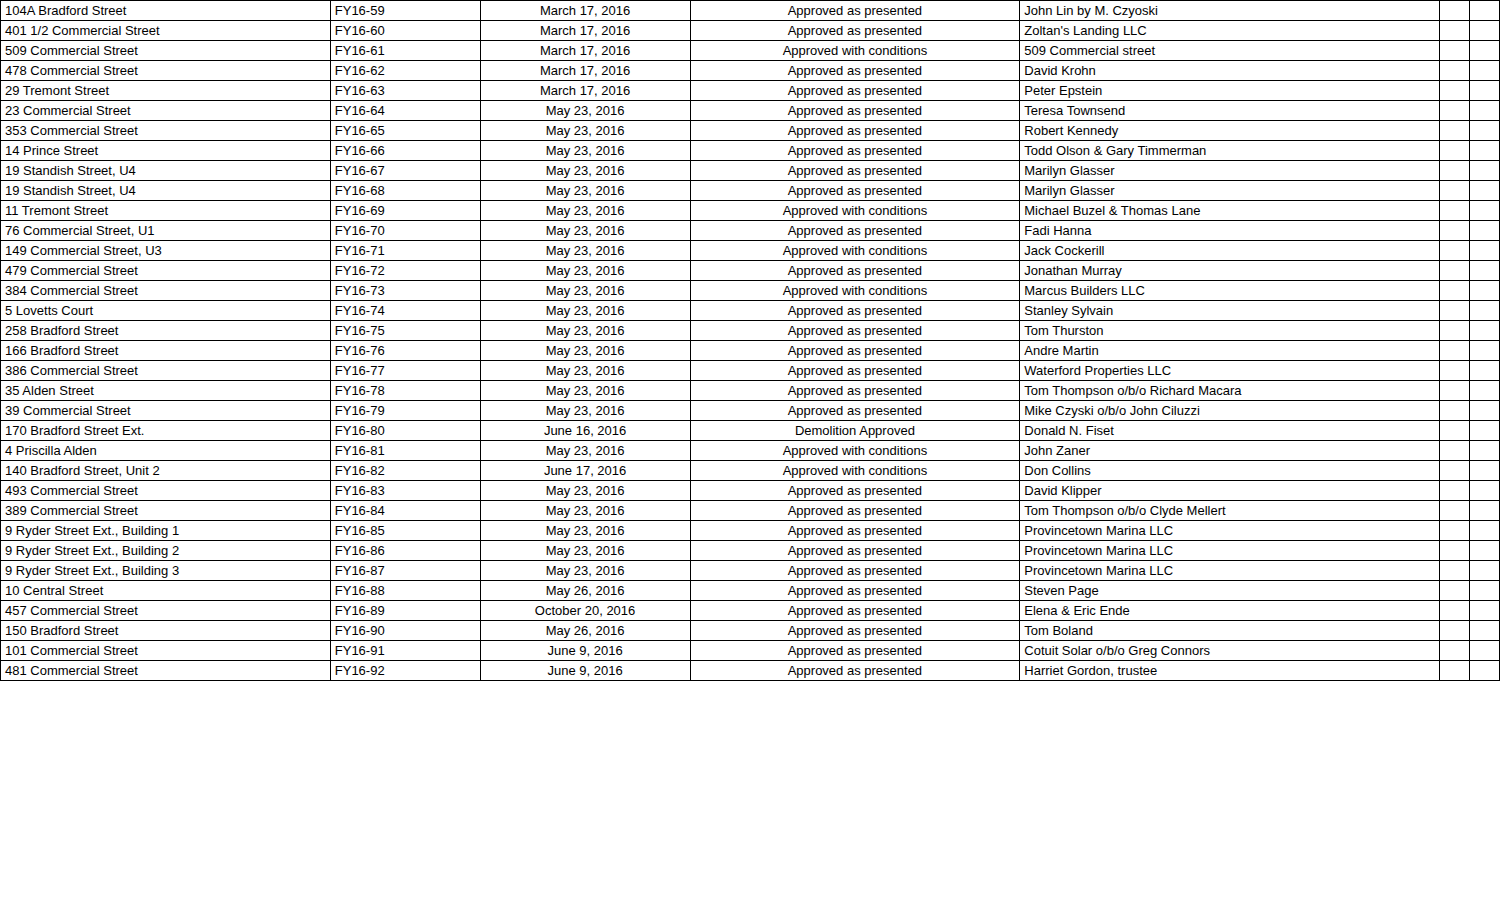| 104A Bradford Street | FY16-59 | March 17, 2016 | Approved as presented | John Lin by M. Czyoski | | |
| 401 1/2 Commercial Street | FY16-60 | March 17, 2016 | Approved as presented | Zoltan's Landing LLC | | |
| 509 Commercial Street | FY16-61 | March 17, 2016 | Approved with conditions | 509 Commercial street | | |
| 478 Commercial Street | FY16-62 | March 17, 2016 | Approved as presented | David Krohn | | |
| 29 Tremont Street | FY16-63 | March 17, 2016 | Approved as presented | Peter Epstein | | |
| 23 Commercial Street | FY16-64 | May 23, 2016 | Approved as presented | Teresa Townsend | | |
| 353 Commercial Street | FY16-65 | May 23, 2016 | Approved as presented | Robert Kennedy | | |
| 14 Prince Street | FY16-66 | May 23, 2016 | Approved as presented | Todd Olson & Gary Timmerman | | |
| 19 Standish Street, U4 | FY16-67 | May 23, 2016 | Approved as presented | Marilyn Glasser | | |
| 19 Standish Street, U4 | FY16-68 | May 23, 2016 | Approved as presented | Marilyn Glasser | | |
| 11 Tremont Street | FY16-69 | May 23, 2016 | Approved with conditions | Michael Buzel & Thomas Lane | | |
| 76 Commercial Street, U1 | FY16-70 | May 23, 2016 | Approved as presented | Fadi Hanna | | |
| 149 Commercial Street, U3 | FY16-71 | May 23, 2016 | Approved with conditions | Jack Cockerill | | |
| 479 Commercial Street | FY16-72 | May 23, 2016 | Approved as presented | Jonathan Murray | | |
| 384 Commercial Street | FY16-73 | May 23, 2016 | Approved with conditions | Marcus Builders LLC | | |
| 5 Lovetts Court | FY16-74 | May 23, 2016 | Approved as presented | Stanley Sylvain | | |
| 258 Bradford Street | FY16-75 | May 23, 2016 | Approved as presented | Tom Thurston | | |
| 166 Bradford Street | FY16-76 | May 23, 2016 | Approved as presented | Andre Martin | | |
| 386 Commercial Street | FY16-77 | May 23, 2016 | Approved as presented | Waterford Properties LLC | | |
| 35 Alden Street | FY16-78 | May 23, 2016 | Approved as presented | Tom Thompson o/b/o Richard Macara | | |
| 39 Commercial Street | FY16-79 | May 23, 2016 | Approved as presented | Mike Czyski o/b/o John Ciluzzi | | |
| 170 Bradford Street Ext. | FY16-80 | June 16, 2016 | Demolition Approved | Donald N. Fiset | | |
| 4 Priscilla Alden | FY16-81 | May 23, 2016 | Approved with conditions | John Zaner | | |
| 140 Bradford Street, Unit 2 | FY16-82 | June 17, 2016 | Approved with conditions | Don Collins | | |
| 493 Commercial Street | FY16-83 | May 23, 2016 | Approved as presented | David Klipper | | |
| 389 Commercial Street | FY16-84 | May 23, 2016 | Approved as presented | Tom Thompson o/b/o Clyde Mellert | | |
| 9 Ryder Street Ext., Building 1 | FY16-85 | May 23, 2016 | Approved as presented | Provincetown Marina LLC | | |
| 9 Ryder Street Ext., Building 2 | FY16-86 | May 23, 2016 | Approved as presented | Provincetown Marina LLC | | |
| 9 Ryder Street Ext., Building 3 | FY16-87 | May 23, 2016 | Approved as presented | Provincetown Marina LLC | | |
| 10 Central Street | FY16-88 | May 26, 2016 | Approved as presented | Steven Page | | |
| 457 Commercial Street | FY16-89 | October 20, 2016 | Approved as presented | Elena & Eric Ende | | |
| 150 Bradford Street | FY16-90 | May 26, 2016 | Approved as presented | Tom Boland | | |
| 101 Commercial Street | FY16-91 | June 9, 2016 | Approved as presented | Cotuit Solar o/b/o Greg Connors | | |
| 481 Commercial Street | FY16-92 | June 9, 2016 | Approved as presented | Harriet Gordon, trustee | | |